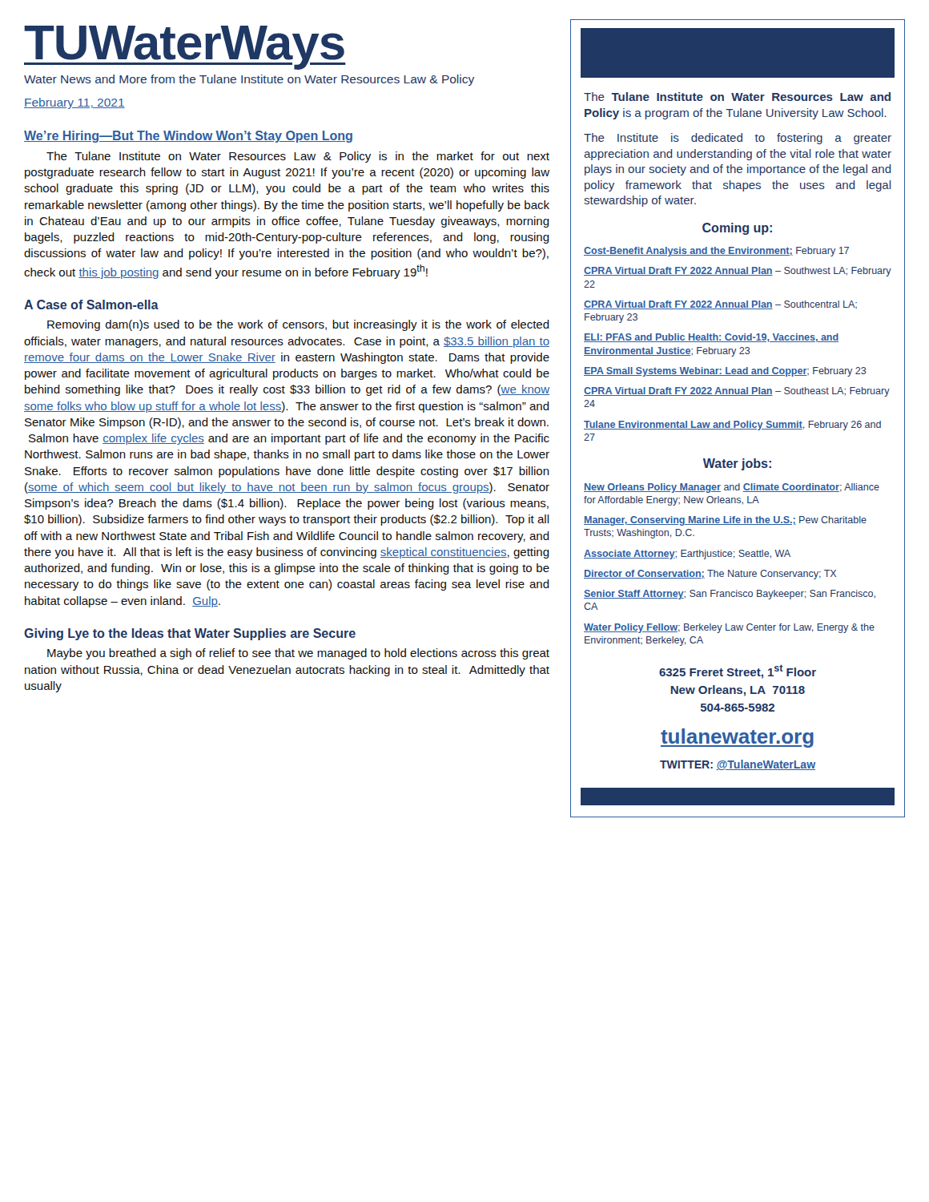TUWaterWays
Water News and More from the Tulane Institute on Water Resources Law & Policy
February 11, 2021
We’re Hiring—But The Window Won’t Stay Open Long
The Tulane Institute on Water Resources Law & Policy is in the market for out next postgraduate research fellow to start in August 2021! If you’re a recent (2020) or upcoming law school graduate this spring (JD or LLM), you could be a part of the team who writes this remarkable newsletter (among other things). By the time the position starts, we’ll hopefully be back in Chateau d’Eau and up to our armpits in office coffee, Tulane Tuesday giveaways, morning bagels, puzzled reactions to mid-20th-Century-pop-culture references, and long, rousing discussions of water law and policy! If you’re interested in the position (and who wouldn’t be?), check out this job posting and send your resume on in before February 19th!
A Case of Salmon-ella
Removing dam(n)s used to be the work of censors, but increasingly it is the work of elected officials, water managers, and natural resources advocates. Case in point, a $33.5 billion plan to remove four dams on the Lower Snake River in eastern Washington state. Dams that provide power and facilitate movement of agricultural products on barges to market. Who/what could be behind something like that? Does it really cost $33 billion to get rid of a few dams? (we know some folks who blow up stuff for a whole lot less). The answer to the first question is “salmon” and Senator Mike Simpson (R-ID), and the answer to the second is, of course not. Let’s break it down. Salmon have complex life cycles and are an important part of life and the economy in the Pacific Northwest. Salmon runs are in bad shape, thanks in no small part to dams like those on the Lower Snake. Efforts to recover salmon populations have done little despite costing over $17 billion (some of which seem cool but likely to have not been run by salmon focus groups). Senator Simpson’s idea? Breach the dams ($1.4 billion). Replace the power being lost (various means, $10 billion). Subsidize farmers to find other ways to transport their products ($2.2 billion). Top it all off with a new Northwest State and Tribal Fish and Wildlife Council to handle salmon recovery, and there you have it. All that is left is the easy business of convincing skeptical constituencies, getting authorized, and funding. Win or lose, this is a glimpse into the scale of thinking that is going to be necessary to do things like save (to the extent one can) coastal areas facing sea level rise and habitat collapse – even inland. Gulp.
Giving Lye to the Ideas that Water Supplies are Secure
Maybe you breathed a sigh of relief to see that we managed to hold elections across this great nation without Russia, China or dead Venezuelan autocrats hacking in to steal it. Admittedly that usually
The Tulane Institute on Water Resources Law and Policy is a program of the Tulane University Law School.
The Institute is dedicated to fostering a greater appreciation and understanding of the vital role that water plays in our society and of the importance of the legal and policy framework that shapes the uses and legal stewardship of water.
Coming up:
Cost-Benefit Analysis and the Environment; February 17
CPRA Virtual Draft FY 2022 Annual Plan – Southwest LA; February 22
CPRA Virtual Draft FY 2022 Annual Plan – Southcentral LA; February 23
ELI: PFAS and Public Health: Covid-19, Vaccines, and Environmental Justice; February 23
EPA Small Systems Webinar: Lead and Copper; February 23
CPRA Virtual Draft FY 2022 Annual Plan – Southeast LA; February 24
Tulane Environmental Law and Policy Summit, February 26 and 27
Water jobs:
New Orleans Policy Manager and Climate Coordinator; Alliance for Affordable Energy; New Orleans, LA
Manager, Conserving Marine Life in the U.S.; Pew Charitable Trusts; Washington, D.C.
Associate Attorney; Earthjustice; Seattle, WA
Director of Conservation; The Nature Conservancy; TX
Senior Staff Attorney; San Francisco Baykeeper; San Francisco, CA
Water Policy Fellow; Berkeley Law Center for Law, Energy & the Environment; Berkeley, CA
6325 Freret Street, 1st Floor
New Orleans, LA 70118
504-865-5982 tulanewater.org TWITTER: @TulaneWaterLaw